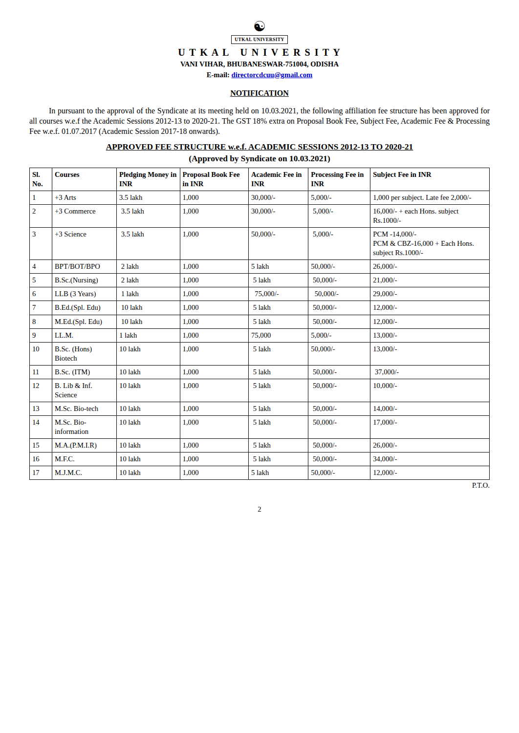☯
UTKAL UNIVERSITY
U T K A L U N I V E R S I T Y
VANI VIHAR, BHUBANESWAR-751004, ODISHA
E-mail: directorcdcuu@gmail.com
NOTIFICATION
In pursuant to the approval of the Syndicate at its meeting held on 10.03.2021, the following affiliation fee structure has been approved for all courses w.e.f the Academic Sessions 2012-13 to 2020-21. The GST 18% extra on Proposal Book Fee, Subject Fee, Academic Fee & Processing Fee w.e.f. 01.07.2017 (Academic Session 2017-18 onwards).
APPROVED FEE STRUCTURE w.e.f. ACADEMIC SESSIONS 2012-13 TO 2020-21
(Approved by Syndicate on 10.03.2021)
| Sl. No. | Courses | Pledging Money in INR | Proposal Book Fee in INR | Academic Fee in INR | Processing Fee in INR | Subject Fee in INR |
| --- | --- | --- | --- | --- | --- | --- |
| 1 | +3 Arts | 3.5 lakh | 1,000 | 30,000/- | 5,000/- | 1,000 per subject. Late fee 2,000/- |
| 2 | +3 Commerce | 3.5 lakh | 1,000 | 30,000/- | 5,000/- | 16,000/- + each Hons. subject Rs.1000/- |
| 3 | +3 Science | 3.5 lakh | 1,000 | 50,000/- | 5,000/- | PCM -14,000/- PCM & CBZ-16,000 + Each Hons. subject Rs.1000/- |
| 4 | BPT/BOT/BPO | 2 lakh | 1,000 | 5 lakh | 50,000/- | 26,000/- |
| 5 | B.Sc.(Nursing) | 2 lakh | 1,000 | 5 lakh | 50,000/- | 21,000/- |
| 6 | LLB (3 Years) | 1 lakh | 1,000 | 75,000/- | 50,000/- | 29,000/- |
| 7 | B.Ed.(Spl. Edu) | 10 lakh | 1,000 | 5 lakh | 50,000/- | 12,000/- |
| 8 | M.Ed.(Spl. Edu) | 10 lakh | 1,000 | 5 lakh | 50,000/- | 12,000/- |
| 9 | LL.M. | 1 lakh | 1,000 | 75,000 | 5,000/- | 13,000/- |
| 10 | B.Sc. (Hons) Biotech | 10 lakh | 1,000 | 5 lakh | 50,000/- | 13,000/- |
| 11 | B.Sc. (ITM) | 10 lakh | 1,000 | 5 lakh | 50,000/- | 37,000/- |
| 12 | B. Lib & Inf. Science | 10 lakh | 1,000 | 5 lakh | 50,000/- | 10,000/- |
| 13 | M.Sc. Bio-tech | 10 lakh | 1,000 | 5 lakh | 50,000/- | 14,000/- |
| 14 | M.Sc. Bio-information | 10 lakh | 1,000 | 5 lakh | 50,000/- | 17,000/- |
| 15 | M.A.(P.M.I.R) | 10 lakh | 1,000 | 5 lakh | 50,000/- | 26,000/- |
| 16 | M.F.C. | 10 lakh | 1,000 | 5 lakh | 50,000/- | 34,000/- |
| 17 | M.J.M.C. | 10 lakh | 1,000 | 5 lakh | 50,000/- | 12,000/- |
P.T.O.
2